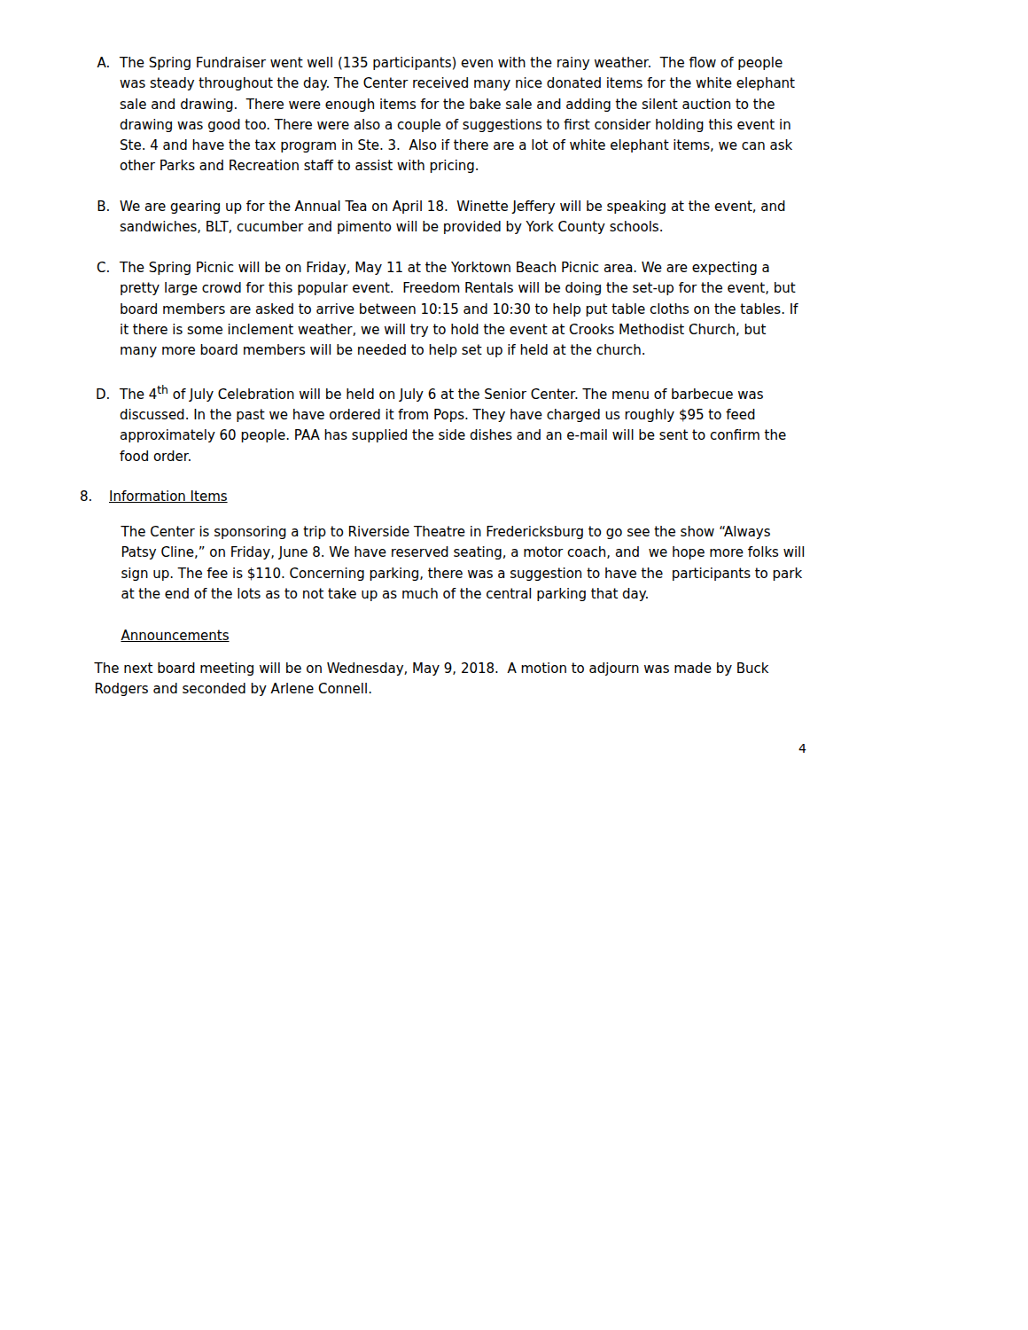The Spring Fundraiser went well (135 participants) even with the rainy weather. The flow of people was steady throughout the day. The Center received many nice donated items for the white elephant sale and drawing. There were enough items for the bake sale and adding the silent auction to the drawing was good too. There were also a couple of suggestions to first consider holding this event in Ste. 4 and have the tax program in Ste. 3. Also if there are a lot of white elephant items, we can ask other Parks and Recreation staff to assist with pricing.
We are gearing up for the Annual Tea on April 18. Winette Jeffery will be speaking at the event, and sandwiches, BLT, cucumber and pimento will be provided by York County schools.
The Spring Picnic will be on Friday, May 11 at the Yorktown Beach Picnic area. We are expecting a pretty large crowd for this popular event. Freedom Rentals will be doing the set-up for the event, but board members are asked to arrive between 10:15 and 10:30 to help put table cloths on the tables. If it there is some inclement weather, we will try to hold the event at Crooks Methodist Church, but many more board members will be needed to help set up if held at the church.
The 4th of July Celebration will be held on July 6 at the Senior Center. The menu of barbecue was discussed. In the past we have ordered it from Pops. They have charged us roughly $95 to feed approximately 60 people. PAA has supplied the side dishes and an e-mail will be sent to confirm the food order.
8. Information Items
The Center is sponsoring a trip to Riverside Theatre in Fredericksburg to go see the show “Always Patsy Cline,” on Friday, June 8. We have reserved seating, a motor coach, and we hope more folks will sign up. The fee is $110. Concerning parking, there was a suggestion to have the participants to park at the end of the lots as to not take up as much of the central parking that day.
Announcements
The next board meeting will be on Wednesday, May 9, 2018. A motion to adjourn was made by Buck Rodgers and seconded by Arlene Connell.
4